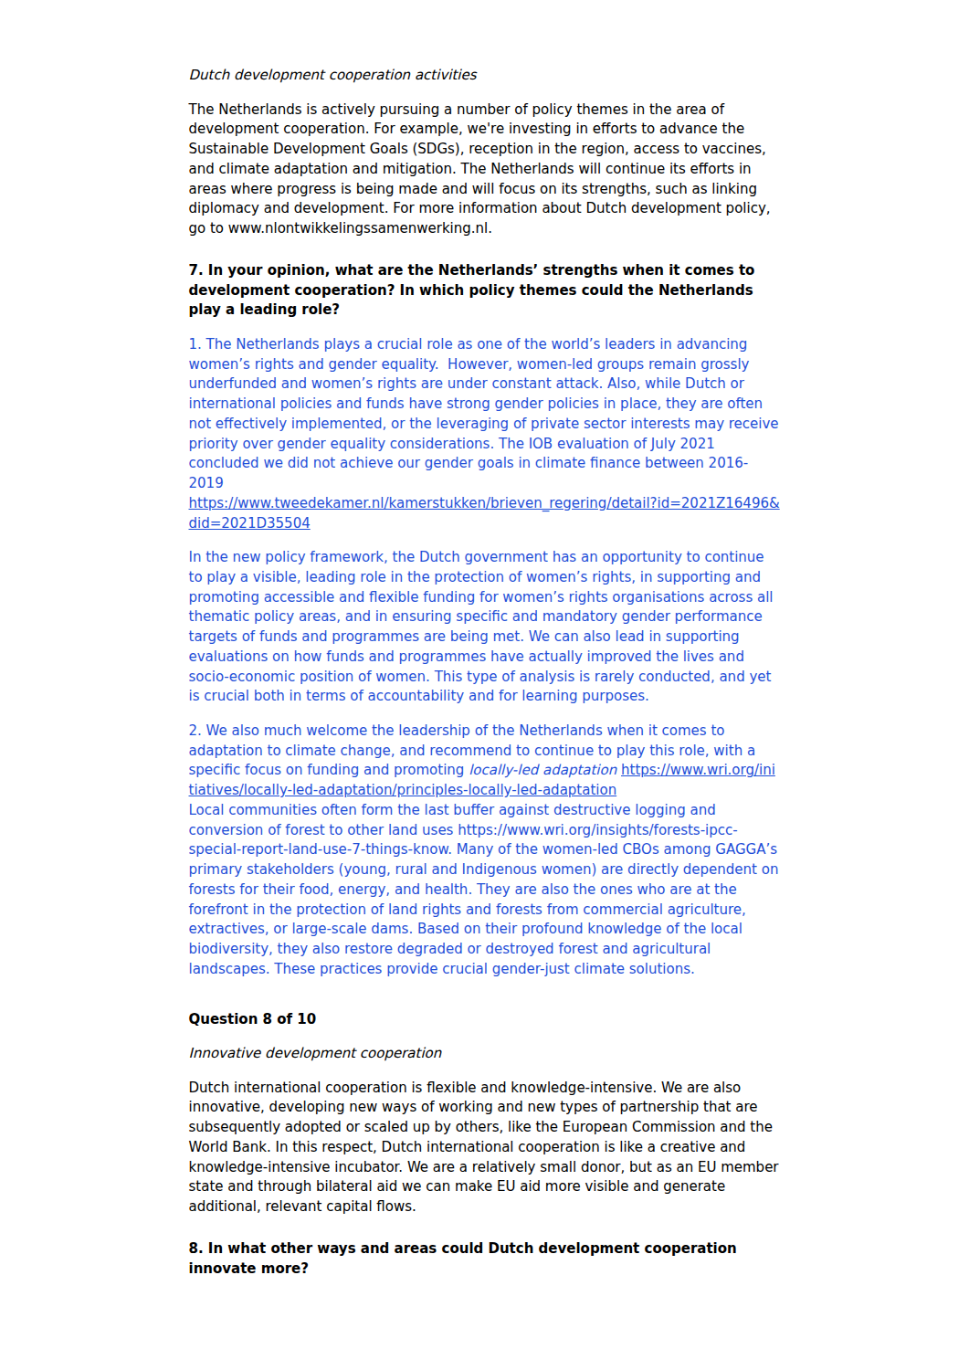Dutch development cooperation activities
The Netherlands is actively pursuing a number of policy themes in the area of development cooperation. For example, we're investing in efforts to advance the Sustainable Development Goals (SDGs), reception in the region, access to vaccines, and climate adaptation and mitigation. The Netherlands will continue its efforts in areas where progress is being made and will focus on its strengths, such as linking diplomacy and development. For more information about Dutch development policy, go to www.nlontwikkelingssamenwerking.nl.
7. In your opinion, what are the Netherlands’ strengths when it comes to development cooperation? In which policy themes could the Netherlands play a leading role?
1. The Netherlands plays a crucial role as one of the world’s leaders in advancing women’s rights and gender equality. However, women-led groups remain grossly underfunded and women’s rights are under constant attack. Also, while Dutch or international policies and funds have strong gender policies in place, they are often not effectively implemented, or the leveraging of private sector interests may receive priority over gender equality considerations. The IOB evaluation of July 2021 concluded we did not achieve our gender goals in climate finance between 2016-2019
https://www.tweedekamer.nl/kamerstukken/brieven_regering/detail?id=2021Z16496&did=2021D35504
In the new policy framework, the Dutch government has an opportunity to continue to play a visible, leading role in the protection of women’s rights, in supporting and promoting accessible and flexible funding for women’s rights organisations across all thematic policy areas, and in ensuring specific and mandatory gender performance targets of funds and programmes are being met. We can also lead in supporting evaluations on how funds and programmes have actually improved the lives and socio-economic position of women. This type of analysis is rarely conducted, and yet is crucial both in terms of accountability and for learning purposes.
2. We also much welcome the leadership of the Netherlands when it comes to adaptation to climate change, and recommend to continue to play this role, with a specific focus on funding and promoting locally-led adaptation https://www.wri.org/initiatives/locally-led-adaptation/principles-locally-led-adaptation
Local communities often form the last buffer against destructive logging and conversion of forest to other land uses https://www.wri.org/insights/forests-ipcc-special-report-land-use-7-things-know. Many of the women-led CBOs among GAGGA’s primary stakeholders (young, rural and Indigenous women) are directly dependent on forests for their food, energy, and health. They are also the ones who are at the forefront in the protection of land rights and forests from commercial agriculture, extractives, or large-scale dams. Based on their profound knowledge of the local biodiversity, they also restore degraded or destroyed forest and agricultural landscapes. These practices provide crucial gender-just climate solutions.
Question 8 of 10
Innovative development cooperation
Dutch international cooperation is flexible and knowledge-intensive. We are also innovative, developing new ways of working and new types of partnership that are subsequently adopted or scaled up by others, like the European Commission and the World Bank. In this respect, Dutch international cooperation is like a creative and knowledge-intensive incubator. We are a relatively small donor, but as an EU member state and through bilateral aid we can make EU aid more visible and generate additional, relevant capital flows.
8. In what other ways and areas could Dutch development cooperation innovate more?